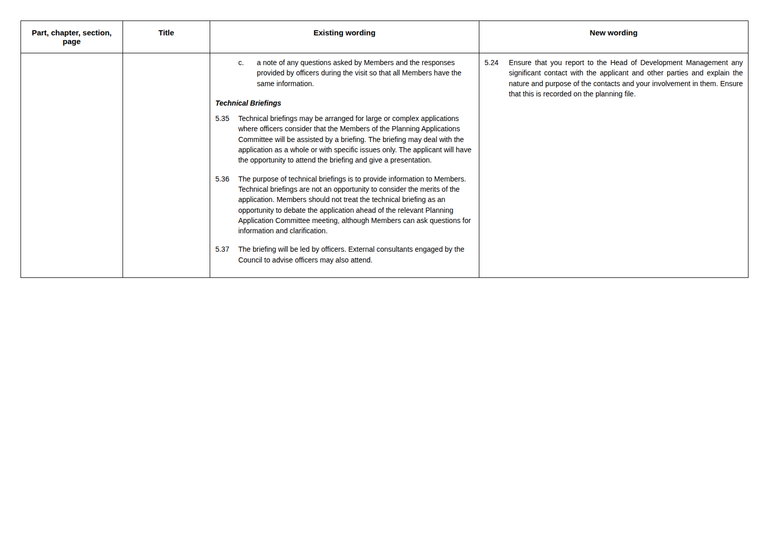| Part, chapter, section, page | Title | Existing wording | New wording |
| --- | --- | --- | --- |
| | | c. a note of any questions asked by Members and the responses provided by officers during the visit so that all Members have the same information. Technical Briefings 5.35 Technical briefings may be arranged for large or complex applications where officers consider that the Members of the Planning Applications Committee will be assisted by a briefing. The briefing may deal with the application as a whole or with specific issues only. The applicant will have the opportunity to attend the briefing and give a presentation. 5.36 The purpose of technical briefings is to provide information to Members. Technical briefings are not an opportunity to consider the merits of the application. Members should not treat the technical briefing as an opportunity to debate the application ahead of the relevant Planning Application Committee meeting, although Members can ask questions for information and clarification. 5.37 The briefing will be led by officers. External consultants engaged by the Council to advise officers may also attend. | 5.24 Ensure that you report to the Head of Development Management any significant contact with the applicant and other parties and explain the nature and purpose of the contacts and your involvement in them. Ensure that this is recorded on the planning file. |